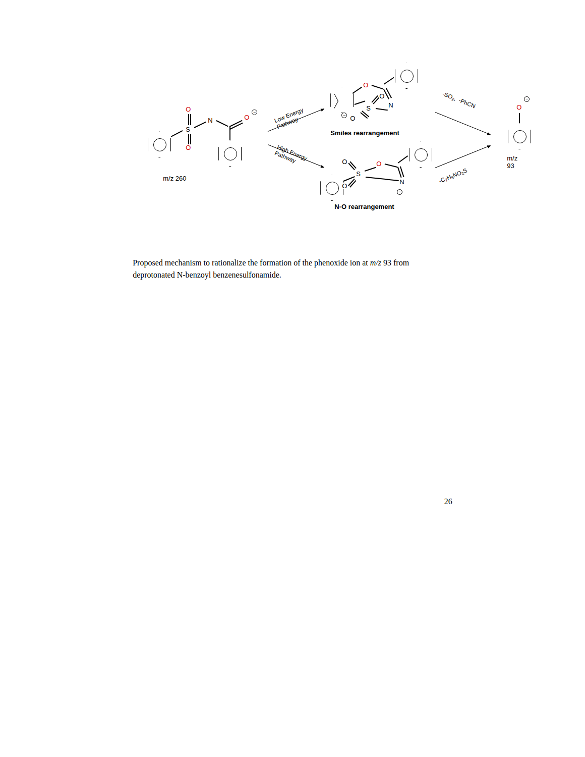S
O
O
N
O
−
m/z 260
Low Energy
Pathway
High Energy
Pathway
O
N
S
O
O
−
Smiles rearrangement
S
O
O
O
N
−
N-O rearrangement
-SO2, -PhCN
-C7H5NO2S
O
−
m/z 93
Proposed mechanism to rationalize the formation of the phenoxide ion at m/z 93 from deprotonated N-benzoyl benzenesulfonamide.
26